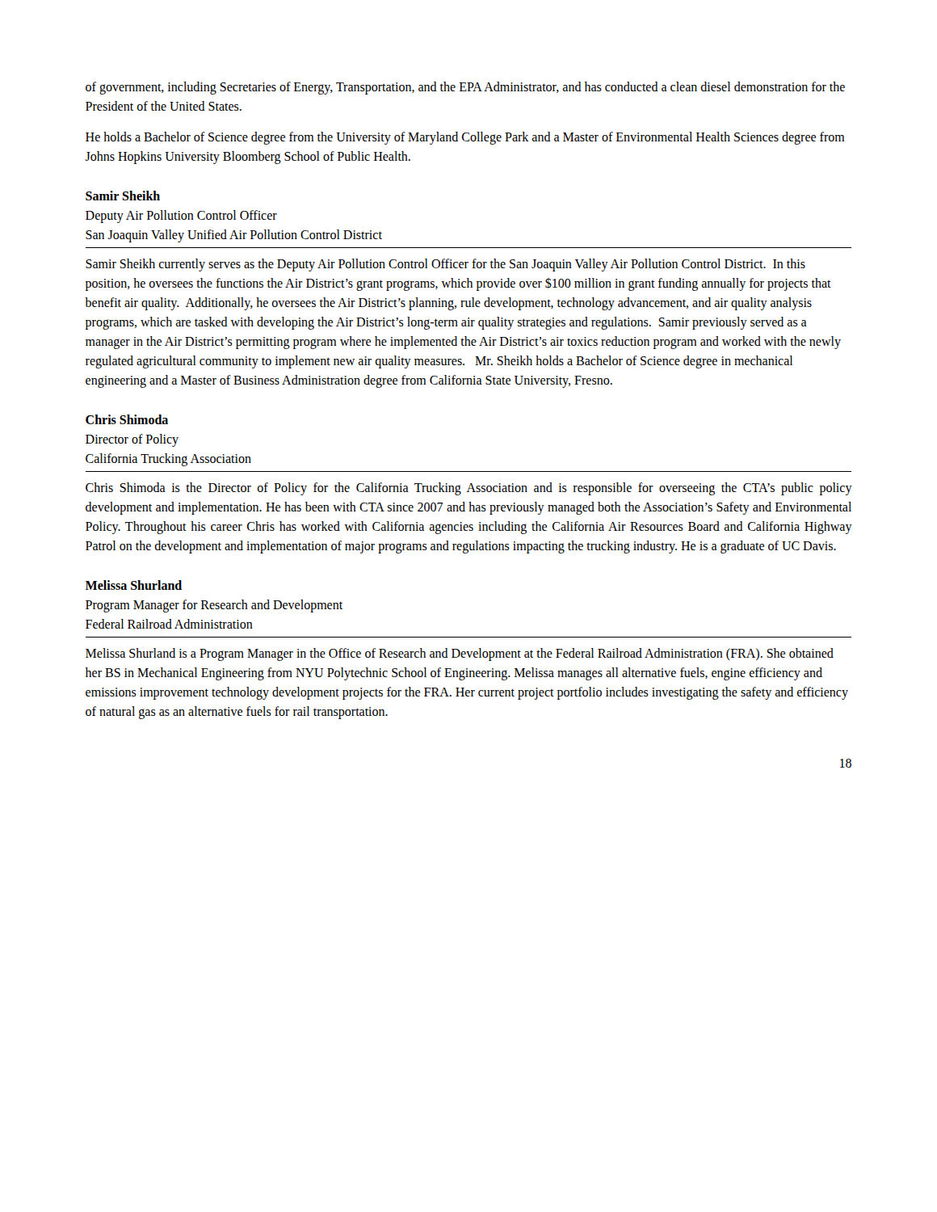of government, including Secretaries of Energy, Transportation, and the EPA Administrator, and has conducted a clean diesel demonstration for the President of the United States.
He holds a Bachelor of Science degree from the University of Maryland College Park and a Master of Environmental Health Sciences degree from Johns Hopkins University Bloomberg School of Public Health.
Samir Sheikh
Deputy Air Pollution Control Officer
San Joaquin Valley Unified Air Pollution Control District
Samir Sheikh currently serves as the Deputy Air Pollution Control Officer for the San Joaquin Valley Air Pollution Control District. In this position, he oversees the functions the Air District’s grant programs, which provide over $100 million in grant funding annually for projects that benefit air quality. Additionally, he oversees the Air District’s planning, rule development, technology advancement, and air quality analysis programs, which are tasked with developing the Air District’s long-term air quality strategies and regulations. Samir previously served as a manager in the Air District’s permitting program where he implemented the Air District’s air toxics reduction program and worked with the newly regulated agricultural community to implement new air quality measures. Mr. Sheikh holds a Bachelor of Science degree in mechanical engineering and a Master of Business Administration degree from California State University, Fresno.
Chris Shimoda
Director of Policy
California Trucking Association
Chris Shimoda is the Director of Policy for the California Trucking Association and is responsible for overseeing the CTA’s public policy development and implementation. He has been with CTA since 2007 and has previously managed both the Association’s Safety and Environmental Policy. Throughout his career Chris has worked with California agencies including the California Air Resources Board and California Highway Patrol on the development and implementation of major programs and regulations impacting the trucking industry. He is a graduate of UC Davis.
Melissa Shurland
Program Manager for Research and Development
Federal Railroad Administration
Melissa Shurland is a Program Manager in the Office of Research and Development at the Federal Railroad Administration (FRA). She obtained her BS in Mechanical Engineering from NYU Polytechnic School of Engineering. Melissa manages all alternative fuels, engine efficiency and emissions improvement technology development projects for the FRA. Her current project portfolio includes investigating the safety and efficiency of natural gas as an alternative fuels for rail transportation.
18